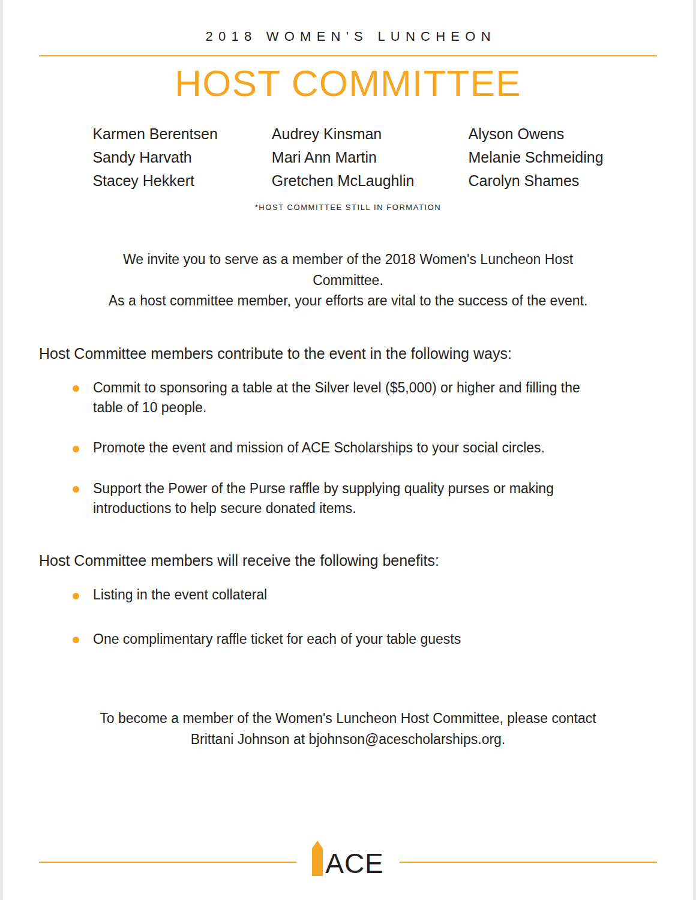2018 Women's Luncheon
Host Committee
Karmen Berentsen
Sandy Harvath
Stacey Hekkert
Audrey Kinsman
Mari Ann Martin
Gretchen McLaughlin
Alyson Owens
Melanie Schmeiding
Carolyn Shames
*Host Committee still in formation
We invite you to serve as a member of the 2018 Women's Luncheon Host Committee.
As a host committee member, your efforts are vital to the success of the event.
Host Committee members contribute to the event in the following ways:
Commit to sponsoring a table at the Silver level ($5,000) or higher and filling the table of 10 people.
Promote the event and mission of ACE Scholarships to your social circles.
Support the Power of the Purse raffle by supplying quality purses or making introductions to help secure donated items.
Host Committee members will receive the following benefits:
Listing in the event collateral
One complimentary raffle ticket for each of your table guests
To become a member of the Women's Luncheon Host Committee, please contact
Brittani Johnson at bjohnson@acescholarships.org.
ACE